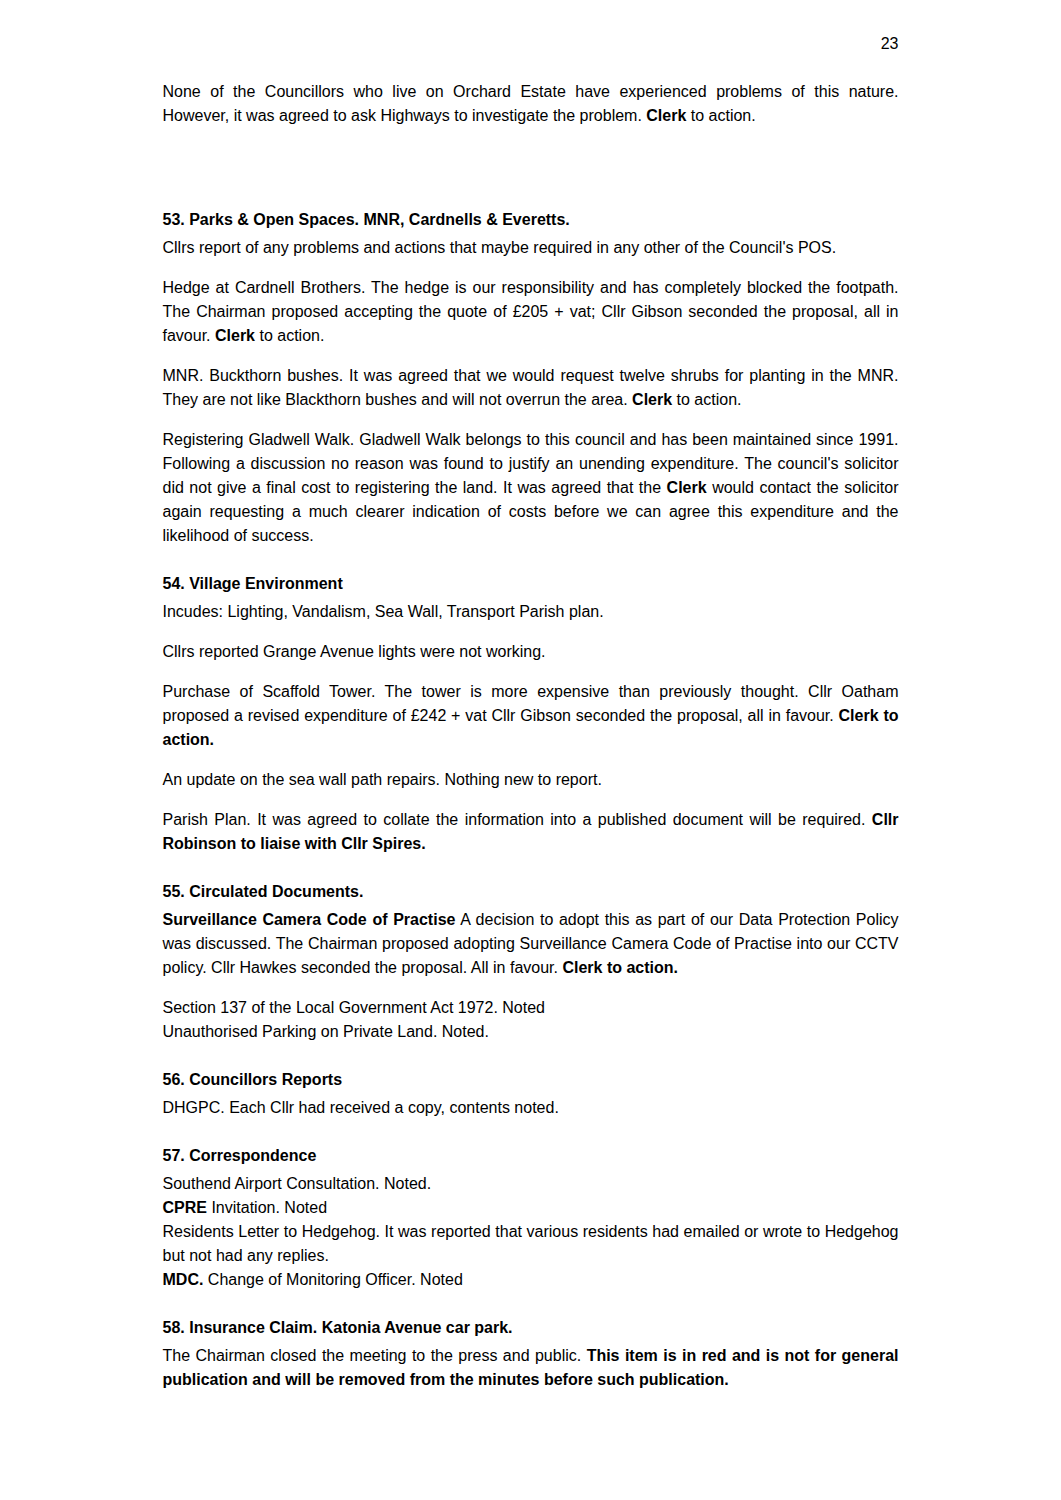23
None of the Councillors who live on Orchard Estate have experienced problems of this nature. However, it was agreed to ask Highways to investigate the problem. Clerk to action.
53. Parks & Open Spaces. MNR, Cardnells & Everetts.
Cllrs report of any problems and actions that maybe required in any other of the Council's POS.
Hedge at Cardnell Brothers. The hedge is our responsibility and has completely blocked the footpath. The Chairman proposed accepting the quote of £205 + vat; Cllr Gibson seconded the proposal, all in favour. Clerk to action.
MNR. Buckthorn bushes. It was agreed that we would request twelve shrubs for planting in the MNR. They are not like Blackthorn bushes and will not overrun the area. Clerk to action.
Registering Gladwell Walk. Gladwell Walk belongs to this council and has been maintained since 1991. Following a discussion no reason was found to justify an unending expenditure. The council's solicitor did not give a final cost to registering the land. It was agreed that the Clerk would contact the solicitor again requesting a much clearer indication of costs before we can agree this expenditure and the likelihood of success.
54. Village Environment
Incudes: Lighting, Vandalism, Sea Wall, Transport Parish plan.
Cllrs reported Grange Avenue lights were not working.
Purchase of Scaffold Tower. The tower is more expensive than previously thought. Cllr Oatham proposed a revised expenditure of £242 + vat Cllr Gibson seconded the proposal, all in favour. Clerk to action.
An update on the sea wall path repairs. Nothing new to report.
Parish Plan. It was agreed to collate the information into a published document will be required. Cllr Robinson to liaise with Cllr Spires.
55. Circulated Documents.
Surveillance Camera Code of Practise A decision to adopt this as part of our Data Protection Policy was discussed. The Chairman proposed adopting Surveillance Camera Code of Practise into our CCTV policy. Cllr Hawkes seconded the proposal. All in favour. Clerk to action.
Section 137 of the Local Government Act 1972. Noted
Unauthorised Parking on Private Land. Noted.
56. Councillors Reports
DHGPC. Each Cllr had received a copy, contents noted.
57. Correspondence
Southend Airport Consultation. Noted.
CPRE Invitation. Noted
Residents Letter to Hedgehog. It was reported that various residents had emailed or wrote to Hedgehog but not had any replies.
MDC. Change of Monitoring Officer. Noted
58. Insurance Claim. Katonia Avenue car park.
The Chairman closed the meeting to the press and public. This item is in red and is not for general publication and will be removed from the minutes before such publication.